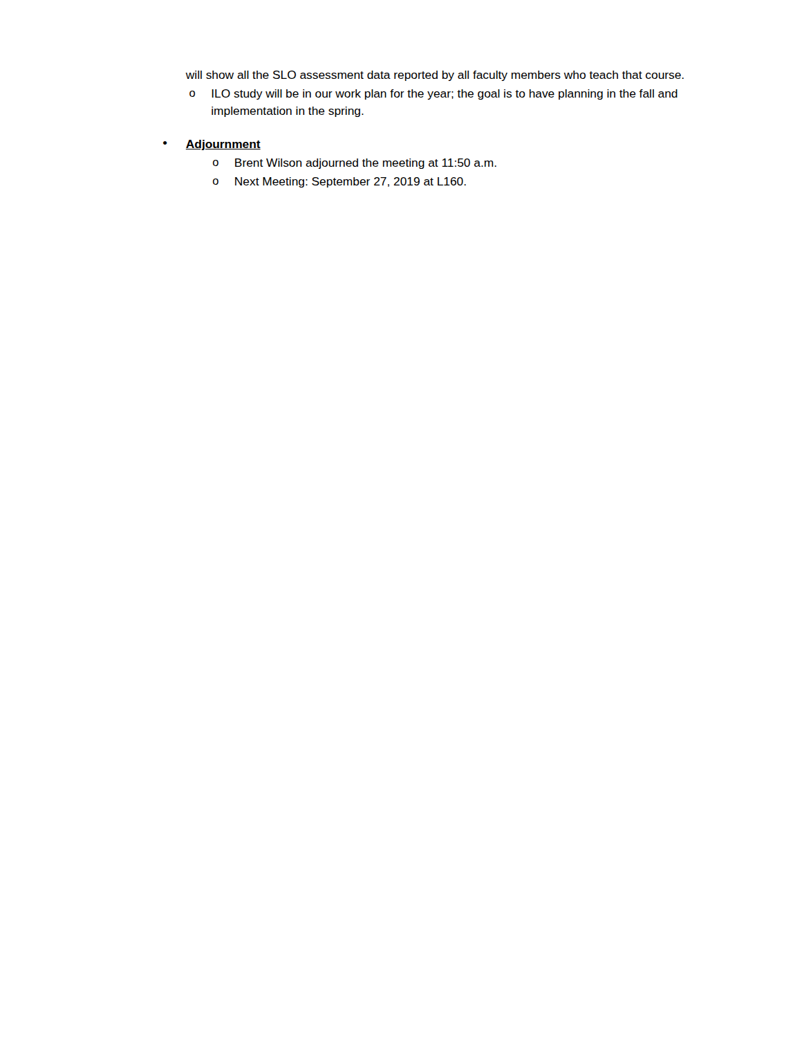will show all the SLO assessment data reported by all faculty members who teach that course.
ILO study will be in our work plan for the year; the goal is to have planning in the fall and implementation in the spring.
Adjournment
Brent Wilson adjourned the meeting at 11:50 a.m.
Next Meeting: September 27, 2019 at L160.